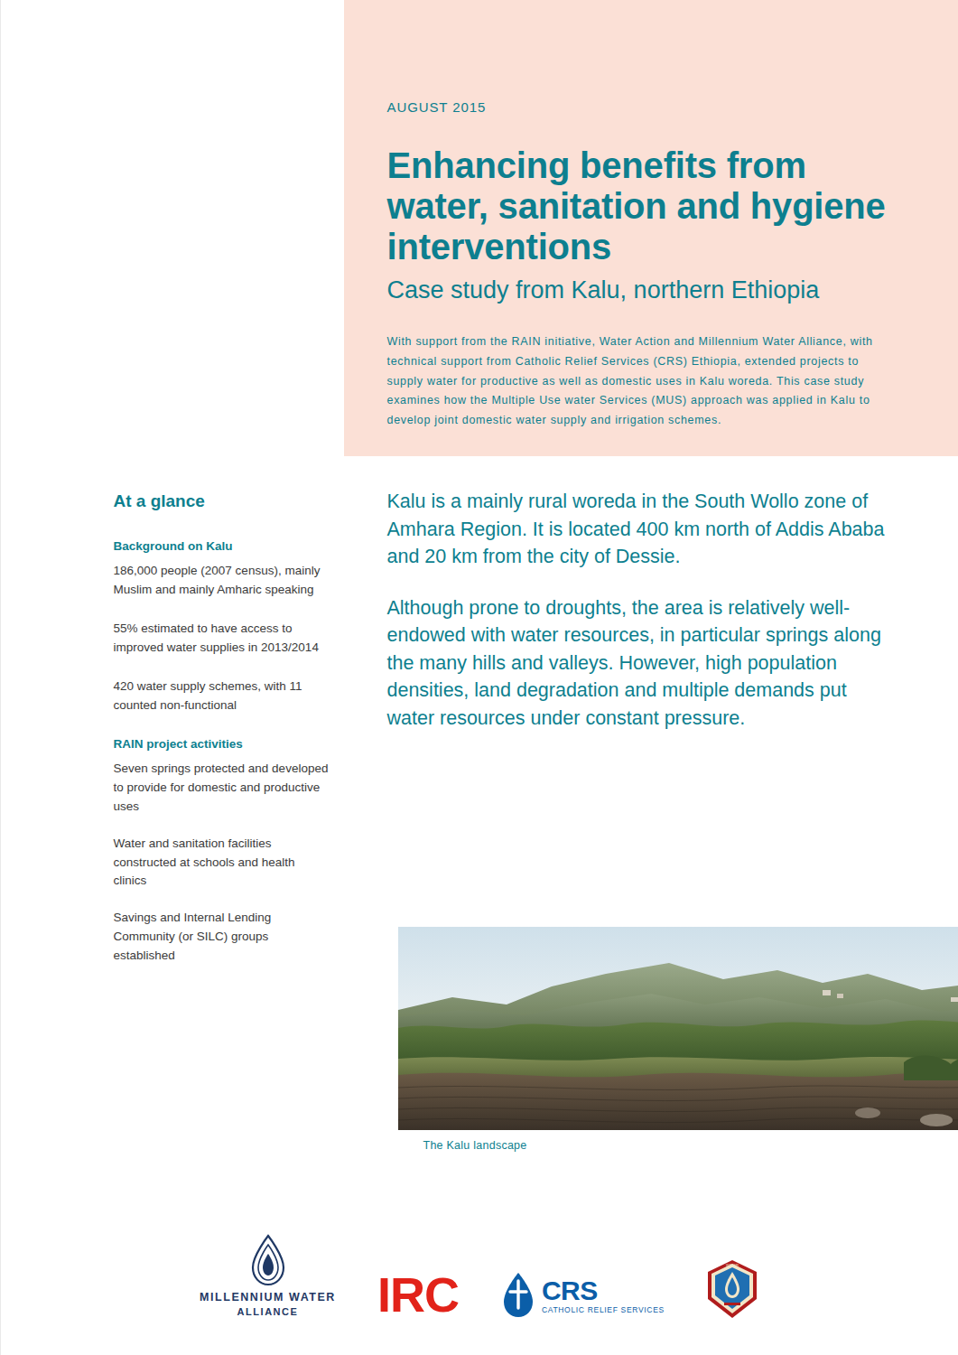AUGUST 2015
Enhancing benefits from water, sanitation and hygiene interventions
Case study from Kalu, northern Ethiopia
With support from the RAIN initiative, Water Action and Millennium Water Alliance, with technical support from Catholic Relief Services (CRS) Ethiopia, extended projects to supply water for productive as well as domestic uses in Kalu woreda. This case study examines how the Multiple Use water Services (MUS) approach was applied in Kalu to develop joint domestic water supply and irrigation schemes.
At a glance
Background on Kalu
186,000 people (2007 census), mainly Muslim and mainly Amharic speaking
55% estimated to have access to improved water supplies in 2013/2014
420 water supply schemes, with 11 counted non-functional
RAIN project activities
Seven springs protected and developed to provide for domestic and productive uses
Water and sanitation facilities constructed at schools and health clinics
Savings and Internal Lending Community (or SILC) groups established
Kalu is a mainly rural woreda in the South Wollo zone of Amhara Region. It is located 400 km north of Addis Ababa and 20 km from the city of Dessie.
Although prone to droughts, the area is relatively well-endowed with water resources, in particular springs along the many hills and valleys. However, high population densities, land degradation and multiple demands put water resources under constant pressure.
The Kalu landscape
MILLENNIUM WATER
ALLIANCE
IRC
CRS
CATHOLIC RELIEF SERVICES
WATER